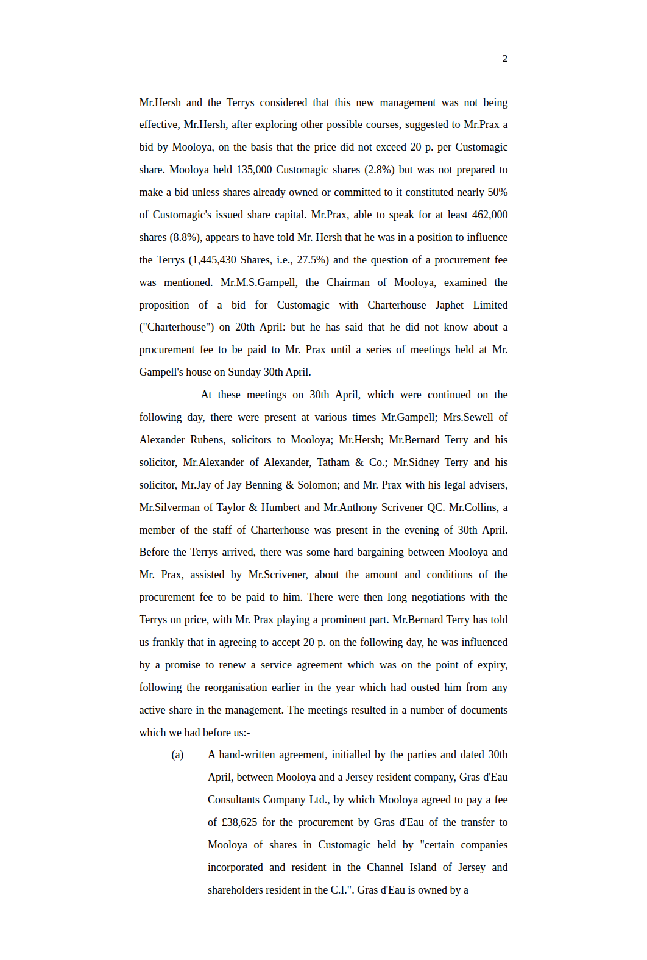2
Mr.Hersh and the Terrys considered that this new management was not being effective, Mr.Hersh, after exploring other possible courses, suggested to Mr.Prax a bid by Mooloya, on the basis that the price did not exceed 20 p. per Customagic share. Mooloya held 135,000 Customagic shares (2.8%) but was not prepared to make a bid unless shares already owned or committed to it constituted nearly 50% of Customagic's issued share capital. Mr.Prax, able to speak for at least 462,000 shares (8.8%), appears to have told Mr. Hersh that he was in a position to influence the Terrys (1,445,430 Shares, i.e., 27.5%) and the question of a procurement fee was mentioned. Mr.M.S.Gampell, the Chairman of Mooloya, examined the proposition of a bid for Customagic with Charterhouse Japhet Limited ("Charterhouse") on 20th April: but he has said that he did not know about a procurement fee to be paid to Mr. Prax until a series of meetings held at Mr. Gampell's house on Sunday 30th April.
At these meetings on 30th April, which were continued on the following day, there were present at various times Mr.Gampell; Mrs.Sewell of Alexander Rubens, solicitors to Mooloya; Mr.Hersh; Mr.Bernard Terry and his solicitor, Mr.Alexander of Alexander, Tatham & Co.; Mr.Sidney Terry and his solicitor, Mr.Jay of Jay Benning & Solomon; and Mr. Prax with his legal advisers, Mr.Silverman of Taylor & Humbert and Mr.Anthony Scrivener QC. Mr.Collins, a member of the staff of Charterhouse was present in the evening of 30th April. Before the Terrys arrived, there was some hard bargaining between Mooloya and Mr. Prax, assisted by Mr.Scrivener, about the amount and conditions of the procurement fee to be paid to him. There were then long negotiations with the Terrys on price, with Mr. Prax playing a prominent part. Mr.Bernard Terry has told us frankly that in agreeing to accept 20 p. on the following day, he was influenced by a promise to renew a service agreement which was on the point of expiry, following the reorganisation earlier in the year which had ousted him from any active share in the management. The meetings resulted in a number of documents which we had before us:-
(a)
A hand-written agreement, initialled by the parties and dated 30th April, between Mooloya and a Jersey resident company, Gras d'Eau Consultants Company Ltd., by which Mooloya agreed to pay a fee of £38,625 for the procurement by Gras d'Eau of the transfer to Mooloya of shares in Customagic held by "certain companies incorporated and resident in the Channel Island of Jersey and shareholders resident in the C.I.". Gras d'Eau is owned by a